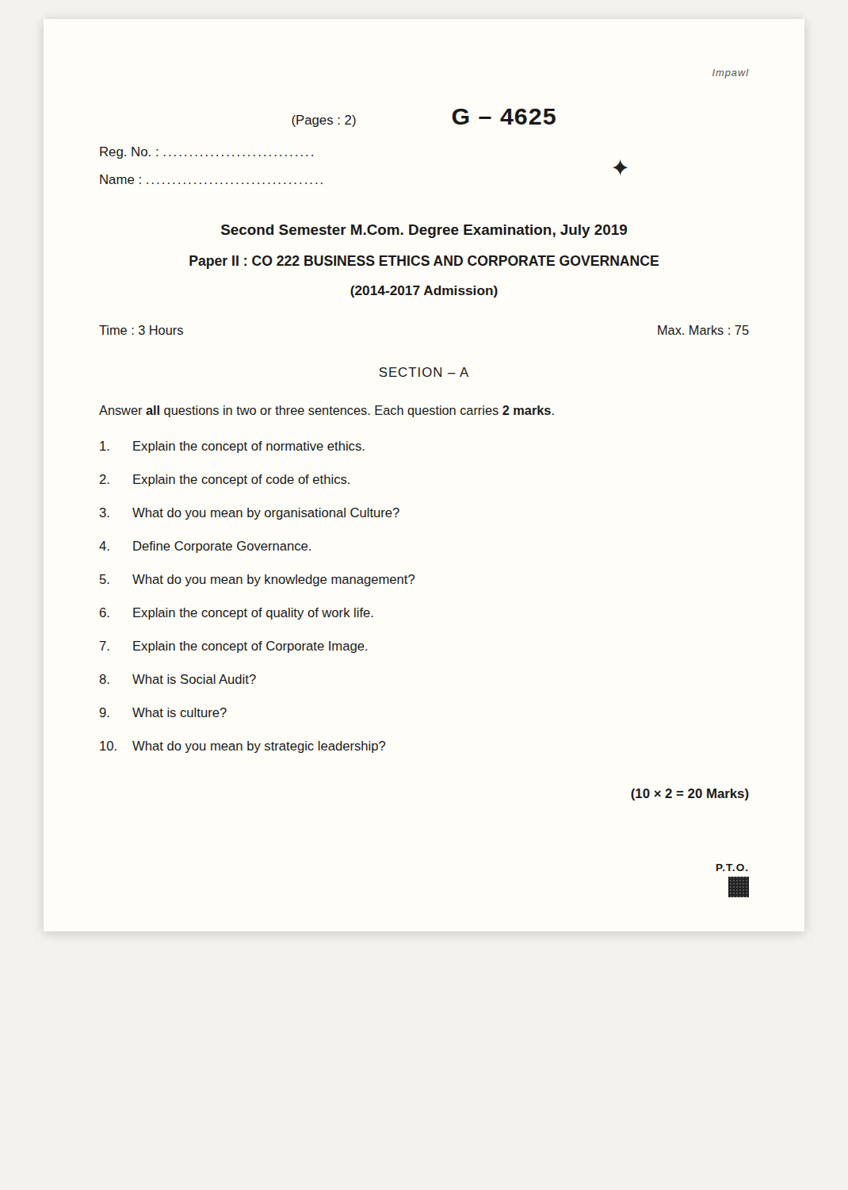Impawl
(Pages : 2) G – 4625
Reg. No. : .............................
Name : ..................................
✦
Second Semester M.Com. Degree Examination, July 2019
Paper II : CO 222 BUSINESS ETHICS AND CORPORATE GOVERNANCE
(2014-2017 Admission)
Time : 3 Hours Max. Marks : 75
SECTION – A
Answer all questions in two or three sentences. Each question carries 2 marks.
Explain the concept of normative ethics.
Explain the concept of code of ethics.
What do you mean by organisational Culture?
Define Corporate Governance.
What do you mean by knowledge management?
Explain the concept of quality of work life.
Explain the concept of Corporate Image.
What is Social Audit?
What is culture?
What do you mean by strategic leadership?
(10 × 2 = 20 Marks)
P.T.O.